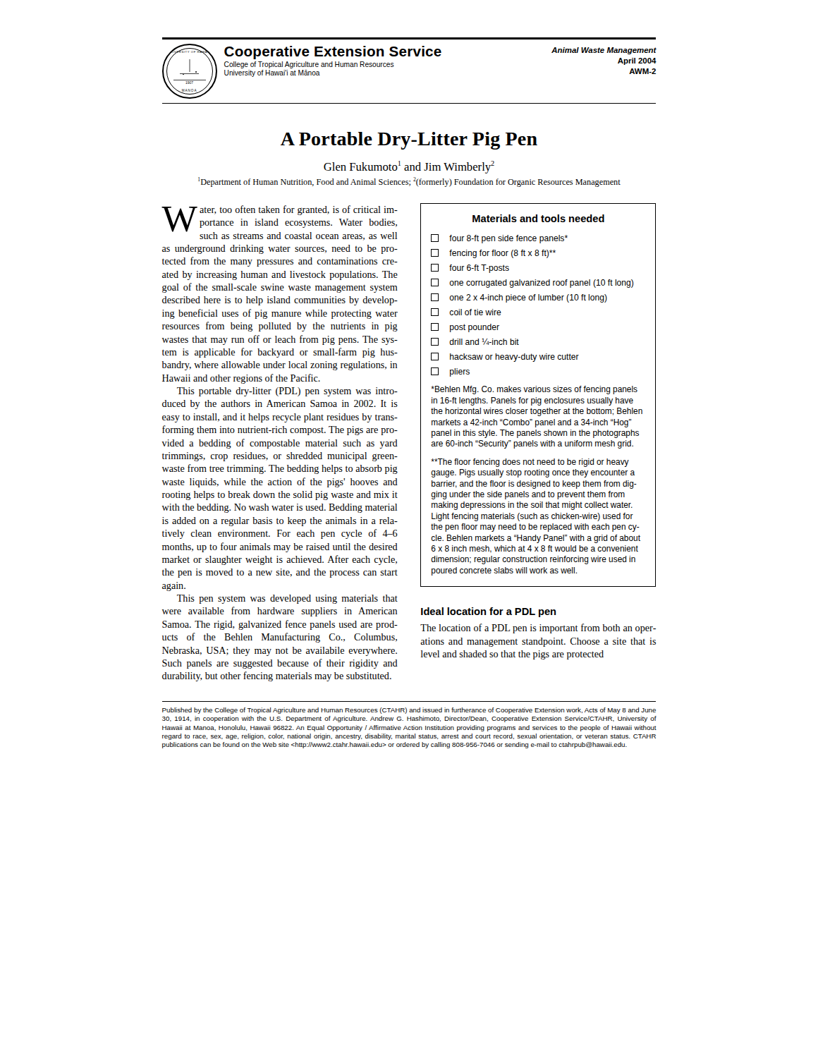UNIVERSITY OF HAWAI'I
1907
MANOA
Cooperative Extension Service
College of Tropical Agriculture and Human Resources
University of Hawai'i at Mānoa
Animal Waste Management
April 2004
AWM-2
A Portable Dry-Litter Pig Pen
Glen Fukumoto1 and Jim Wimberly2
1Department of Human Nutrition, Food and Animal Sciences; 2(formerly) Foundation for Organic Resources Management
Water, too often taken for granted, is of critical importance in island ecosystems. Water bodies, such as streams and coastal ocean areas, as well as underground drinking water sources, need to be protected from the many pressures and contaminations created by increasing human and livestock populations. The goal of the small-scale swine waste management system described here is to help island communities by developing beneficial uses of pig manure while protecting water resources from being polluted by the nutrients in pig wastes that may run off or leach from pig pens. The system is applicable for backyard or small-farm pig husbandry, where allowable under local zoning regulations, in Hawaii and other regions of the Pacific.
This portable dry-litter (PDL) pen system was introduced by the authors in American Samoa in 2002. It is easy to install, and it helps recycle plant residues by transforming them into nutrient-rich compost. The pigs are provided a bedding of compostable material such as yard trimmings, crop residues, or shredded municipal green-waste from tree trimming. The bedding helps to absorb pig waste liquids, while the action of the pigs' hooves and rooting helps to break down the solid pig waste and mix it with the bedding. No wash water is used. Bedding material is added on a regular basis to keep the animals in a relatively clean environment. For each pen cycle of 4–6 months, up to four animals may be raised until the desired market or slaughter weight is achieved. After each cycle, the pen is moved to a new site, and the process can start again.
This pen system was developed using materials that were available from hardware suppliers in American Samoa. The rigid, galvanized fence panels used are products of the Behlen Manufacturing Co., Columbus, Nebraska, USA; they may not be availabile everywhere. Such panels are suggested because of their rigidity and durability, but other fencing materials may be substituted.
Materials and tools needed
four 8-ft pen side fence panels*
fencing for floor (8 ft x 8 ft)**
four 6-ft T-posts
one corrugated galvanized roof panel (10 ft long)
one 2 x 4-inch piece of lumber (10 ft long)
coil of tie wire
post pounder
drill and ¼-inch bit
hacksaw or heavy-duty wire cutter
pliers
*Behlen Mfg. Co. makes various sizes of fencing panels in 16-ft lengths. Panels for pig enclosures usually have the horizontal wires closer together at the bottom; Behlen markets a 42-inch “Combo” panel and a 34-inch “Hog” panel in this style. The panels shown in the photographs are 60-inch “Security” panels with a uniform mesh grid.
**The floor fencing does not need to be rigid or heavy gauge. Pigs usually stop rooting once they encounter a barrier, and the floor is designed to keep them from digging under the side panels and to prevent them from making depressions in the soil that might collect water. Light fencing materials (such as chicken-wire) used for the pen floor may need to be replaced with each pen cycle. Behlen markets a “Handy Panel” with a grid of about 6 x 8 inch mesh, which at 4 x 8 ft would be a convenient dimension; regular construction reinforcing wire used in poured concrete slabs will work as well.
Ideal location for a PDL pen
The location of a PDL pen is important from both an operations and management standpoint. Choose a site that is level and shaded so that the pigs are protected
Published by the College of Tropical Agriculture and Human Resources (CTAHR) and issued in furtherance of Cooperative Extension work, Acts of May 8 and June 30, 1914, in cooperation with the U.S. Department of Agriculture. Andrew G. Hashimoto, Director/Dean, Cooperative Extension Service/CTAHR, University of Hawaii at Manoa, Honolulu, Hawaii 96822. An Equal Opportunity / Affirmative Action Institution providing programs and services to the people of Hawaii without regard to race, sex, age, religion, color, national origin, ancestry, disability, marital status, arrest and court record, sexual orientation, or veteran status. CTAHR publications can be found on the Web site <http://www2.ctahr.hawaii.edu> or ordered by calling 808-956-7046 or sending e-mail to ctahrpub@hawaii.edu.